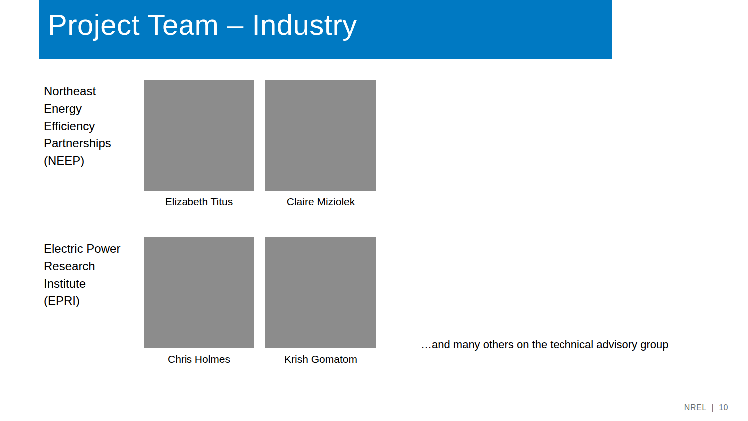Project Team – Industry
Northeast
Energy
Efficiency
Partnerships
(NEEP)
Elizabeth Titus
Claire Miziolek
Electric Power
Research
Institute
(EPRI)
Chris Holmes
Krish Gomatom
…and many others on the technical advisory group
NREL|10